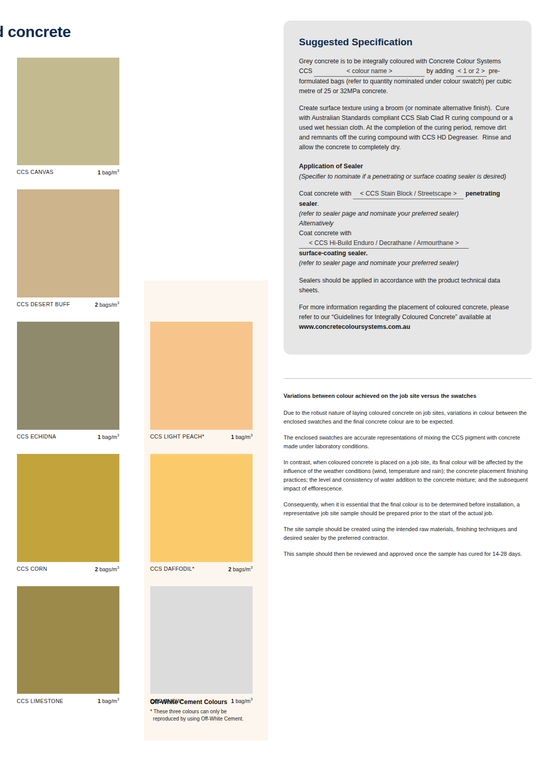ed concrete
CCS CANVAS 1 bag/m3
CCS DESERT BUFF 2 bags/m3
CCS ECHIDNA 1 bag/m3
CCS LIGHT PEACH* 1 bag/m3
CCS CORN 2 bags/m3
CCS DAFFODIL* 2 bags/m3
CCS LIMESTONE 1 bag/m3
CCS SNOW* 1 bag/m3
Off-White Cement Colours * These three colours can only be
reproduced by using Off‑White Cement.
Suggested Specification
Grey concrete is to be integrally coloured with Concrete Colour Systems CCS < colour name > by adding < 1 or 2 > pre-formulated bags (refer to quantity nominated under colour swatch) per cubic metre of 25 or 32MPa concrete.
Create surface texture using a broom (or nominate alternative finish). Cure with Australian Standards compliant CCS Slab Clad R curing compound or a used wet hessian cloth. At the completion of the curing period, remove dirt and remnants off the curing compound with CCS HD Degreaser. Rinse and allow the concrete to completely dry.
Application of Sealer
(Specifier to nominate if a penetrating or surface coating sealer is desired)
Coat concrete with < CCS Stain Block / Streetscape > penetrating sealer.
(refer to sealer page and nominate your preferred sealer)
Alternatively
Coat concrete with
< CCS Hi-Build Enduro / Decrathane / Armourthane >
surface-coating sealer.
(refer to sealer page and nominate your preferred sealer)
Sealers should be applied in accordance with the product technical data sheets.
For more information regarding the placement of coloured concrete, please refer to our “Guidelines for Integrally Coloured Concrete” available at
www.concretecoloursystems.com.au
Variations between colour achieved on the job site versus the swatches
Due to the robust nature of laying coloured concrete on job sites, variations in colour between the enclosed swatches and the final concrete colour are to be expected.
The enclosed swatches are accurate representations of mixing the CCS pigment with concrete made under laboratory conditions.
In contrast, when coloured concrete is placed on a job site, its final colour will be affected by the influence of the weather conditions (wind, temperature and rain); the concrete placement finishing practices; the level and consistency of water addition to the concrete mixture; and the subsequent impact of efflorescence.
Consequently, when it is essential that the final colour is to be determined before installation, a representative job site sample should be prepared prior to the start of the actual job.
The site sample should be created using the intended raw materials, finishing techniques and desired sealer by the preferred contractor.
This sample should then be reviewed and approved once the sample has cured for 14‑28 days.